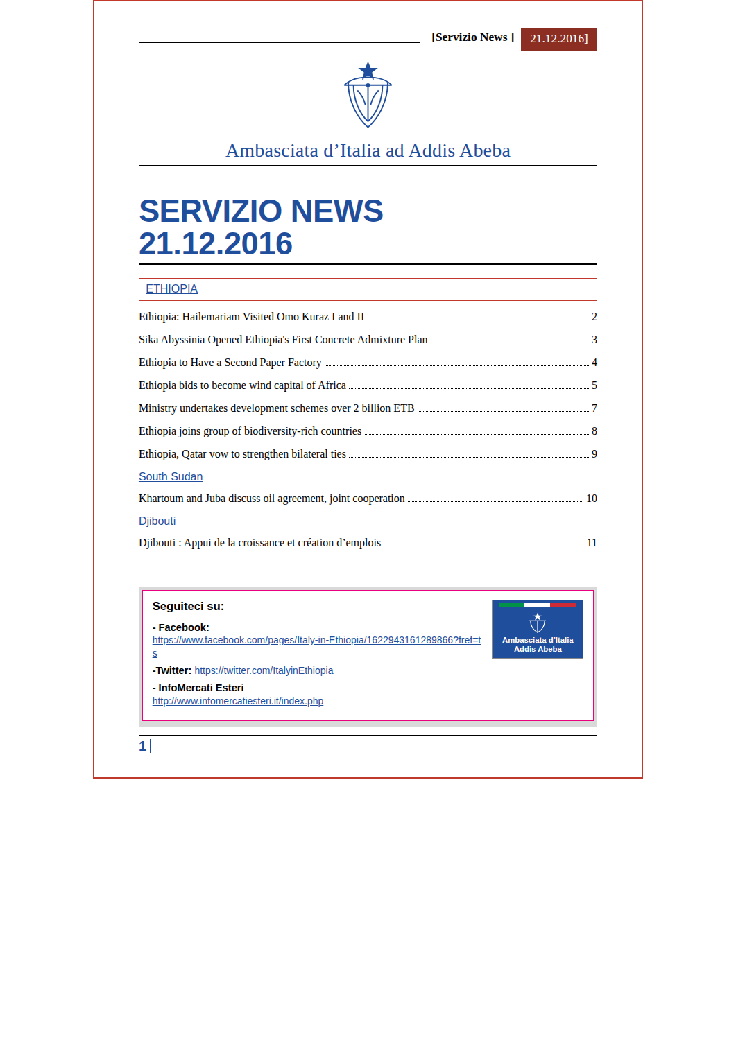[Servizio News ]
21.12.2016]
Ambasciata d’Italia ad Addis Abeba
SERVIZIO NEWS
21.12.2016
ETHIOPIA
Ethiopia: Hailemariam Visited Omo Kuraz I and II 2
Sika Abyssinia Opened Ethiopia's First Concrete Admixture Plan 3
Ethiopia to Have a Second Paper Factory 4
Ethiopia bids to become wind capital of Africa 5
Ministry undertakes development schemes over 2 billion ETB 7
Ethiopia joins group of biodiversity-rich countries 8
Ethiopia, Qatar vow to strengthen bilateral ties 9
South Sudan
Khartoum and Juba discuss oil agreement, joint cooperation 10
Djibouti
Djibouti : Appui de la croissance et création d’emplois 11
Ambasciata d’Italia Addis Abeba
Seguiteci su:
- Facebook:
https://www.facebook.com/pages/Italy-in-Ethiopia/1622943161289866?fref=ts
-Twitter: https://twitter.com/ItalyinEthiopia
- InfoMercati Esteri
http://www.infomercatiesteri.it/index.php
1